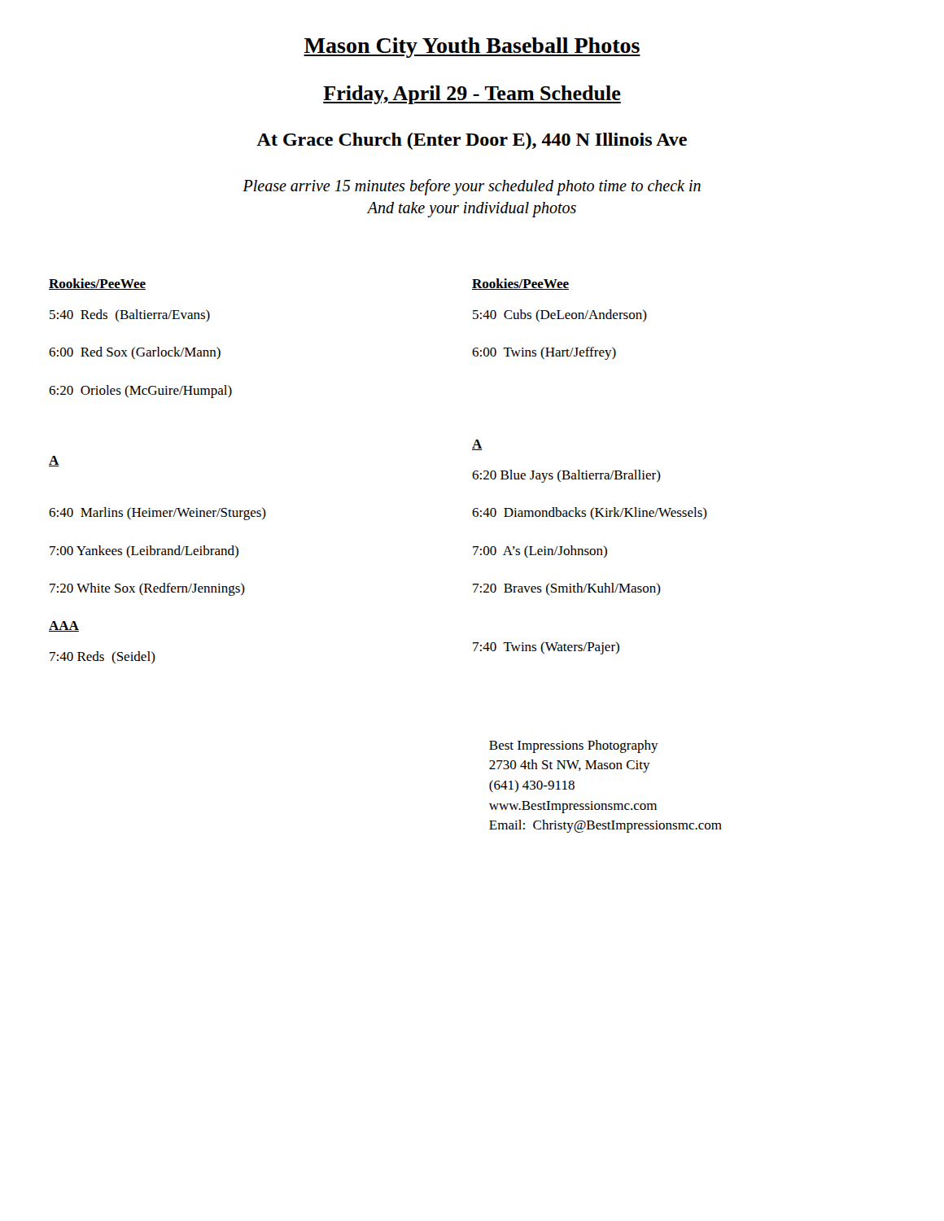Mason City Youth Baseball Photos
Friday, April 29 - Team Schedule
At Grace Church (Enter Door E), 440 N Illinois Ave
Please arrive 15 minutes before your scheduled photo time to check in
And take your individual photos
| Rookies/PeeWee 5:40 Reds (Baltierra/Evans) 6:00 Red Sox (Garlock/Mann) 6:20 Orioles (McGuire/Humpal) A 6:40 Marlins (Heimer/Weiner/Sturges) 7:00 Yankees (Leibrand/Leibrand) 7:20 White Sox (Redfern/Jennings) AAA 7:40 Reds (Seidel) | Rookies/PeeWee 5:40 Cubs (DeLeon/Anderson) 6:00 Twins (Hart/Jeffrey) A 6:20 Blue Jays (Baltierra/Brallier) 6:40 Diamondbacks (Kirk/Kline/Wessels) 7:00 A’s (Lein/Johnson) 7:20 Braves (Smith/Kuhl/Mason) 7:40 Twins (Waters/Pajer) |
Best Impressions Photography
2730 4th St NW, Mason City
(641) 430-9118
www.BestImpressionsmc.com
Email: Christy@BestImpressionsmc.com